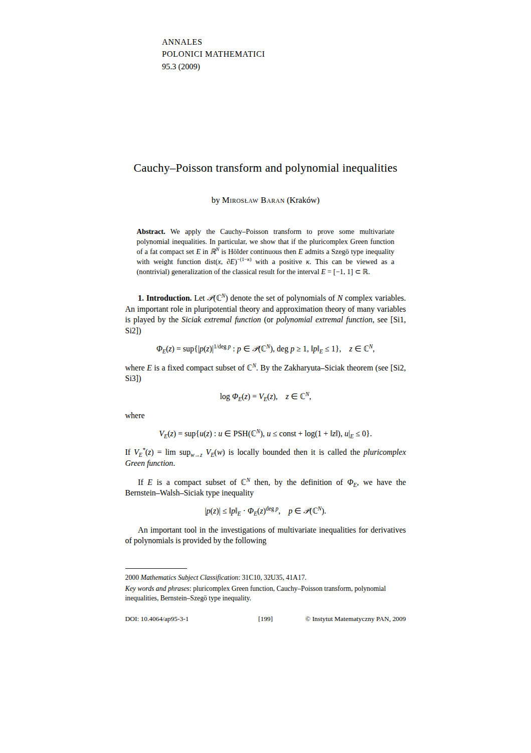ANNALES
POLONICI MATHEMATICI
95.3 (2009)
Cauchy–Poisson transform and polynomial inequalities
by Mirosław Baran (Kraków)
Abstract. We apply the Cauchy–Poisson transform to prove some multivariate polynomial inequalities. In particular, we show that if the pluricomplex Green function of a fat compact set E in ℝN is Hölder continuous then E admits a Szegö type inequality with weight function dist(x, ∂E)−(1−κ) with a positive κ. This can be viewed as a (nontrivial) generalization of the classical result for the interval E = [−1, 1] ⊂ ℝ.
1. Introduction. Let 𝒫(ℂN) denote the set of polynomials of N complex variables. An important role in pluripotential theory and approximation theory of many variables is played by the Siciak extremal function (or polynomial extremal function, see [Si1, Si2])
ΦE(z) = sup{|p(z)|1/deg p : p ∈ 𝒫(ℂN), deg p ≥ 1, ‖p‖E ≤ 1}, z ∈ ℂN,
where E is a fixed compact subset of ℂN. By the Zakharyuta–Siciak theorem (see [Si2, Si3])
log ΦE(z) = VE(z), z ∈ ℂN,
where
VE(z) = sup{u(z) : u ∈ PSH(ℂN), u ≤ const + log(1 + ‖z‖), u|E ≤ 0}.
If VE*(z) = lim supw→z VE(w) is locally bounded then it is called the pluricomplex Green function.
If E is a compact subset of ℂN then, by the definition of ΦE, we have the Bernstein–Walsh–Siciak type inequality
|p(z)| ≤ ‖p‖E · ΦE(z)deg p, p ∈ 𝒫(ℂN).
An important tool in the investigations of multivariate inequalities for derivatives of polynomials is provided by the following
2000 Mathematics Subject Classification: 31C10, 32U35, 41A17.
Key words and phrases: pluricomplex Green function, Cauchy–Poisson transform, polynomial inequalities, Bernstein–Szegö type inequality.
DOI: 10.4064/ap95-3-1
[199]
© Instytut Matematyczny PAN, 2009